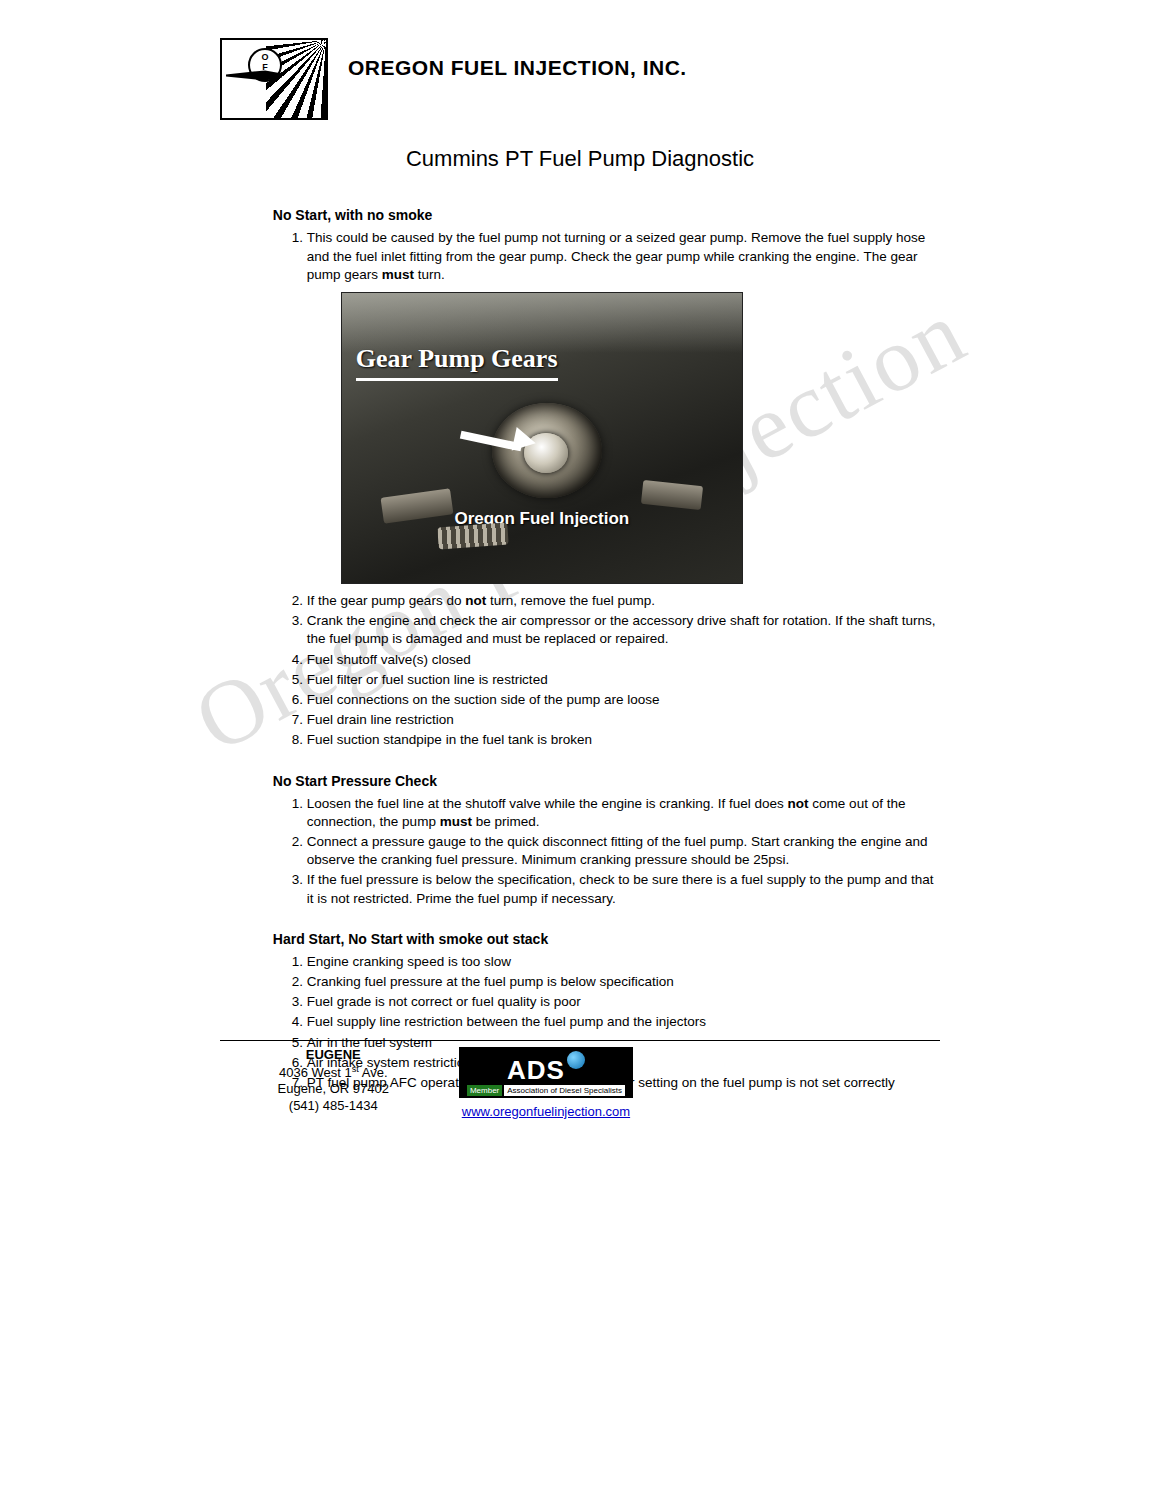Oregon Fuel Injection
O
F
I
Oregon Fuel Injection, Inc.
Cummins PT Fuel Pump Diagnostic
No Start, with no smoke
This could be caused by the fuel pump not turning or a seized gear pump. Remove the fuel supply hose and the fuel inlet fitting from the gear pump. Check the gear pump while cranking the engine. The gear pump gears must turn.
Gear Pump Gears
Oregon Fuel Injection
If the gear pump gears do not turn, remove the fuel pump.
Crank the engine and check the air compressor or the accessory drive shaft for rotation. If the shaft turns, the fuel pump is damaged and must be replaced or repaired.
Fuel shutoff valve(s) closed
Fuel filter or fuel suction line is restricted
Fuel connections on the suction side of the pump are loose
Fuel drain line restriction
Fuel suction standpipe in the fuel tank is broken
No Start Pressure Check
Loosen the fuel line at the shutoff valve while the engine is cranking. If fuel does not come out of the connection, the pump must be primed.
Connect a pressure gauge to the quick disconnect fitting of the fuel pump. Start cranking the engine and observe the cranking fuel pressure. Minimum cranking pressure should be 25psi.
If the fuel pressure is below the specification, check to be sure there is a fuel supply to the pump and that it is not restricted. Prime the fuel pump if necessary.
Hard Start, No Start with smoke out stack
Engine cranking speed is too slow
Cranking fuel pressure at the fuel pump is below specification
Fuel grade is not correct or fuel quality is poor
Fuel supply line restriction between the fuel pump and the injectors
Air in the fuel system
Air intake system restriction
PT fuel pump AFC operation is malfunctioning or no air setting on the fuel pump is not set correctly
EUGENE
4036 West 1st Ave.
Eugene, OR 97402
(541) 485-1434
ADS
Member Association of Diesel Specialists
www.oregonfuelinjection.com